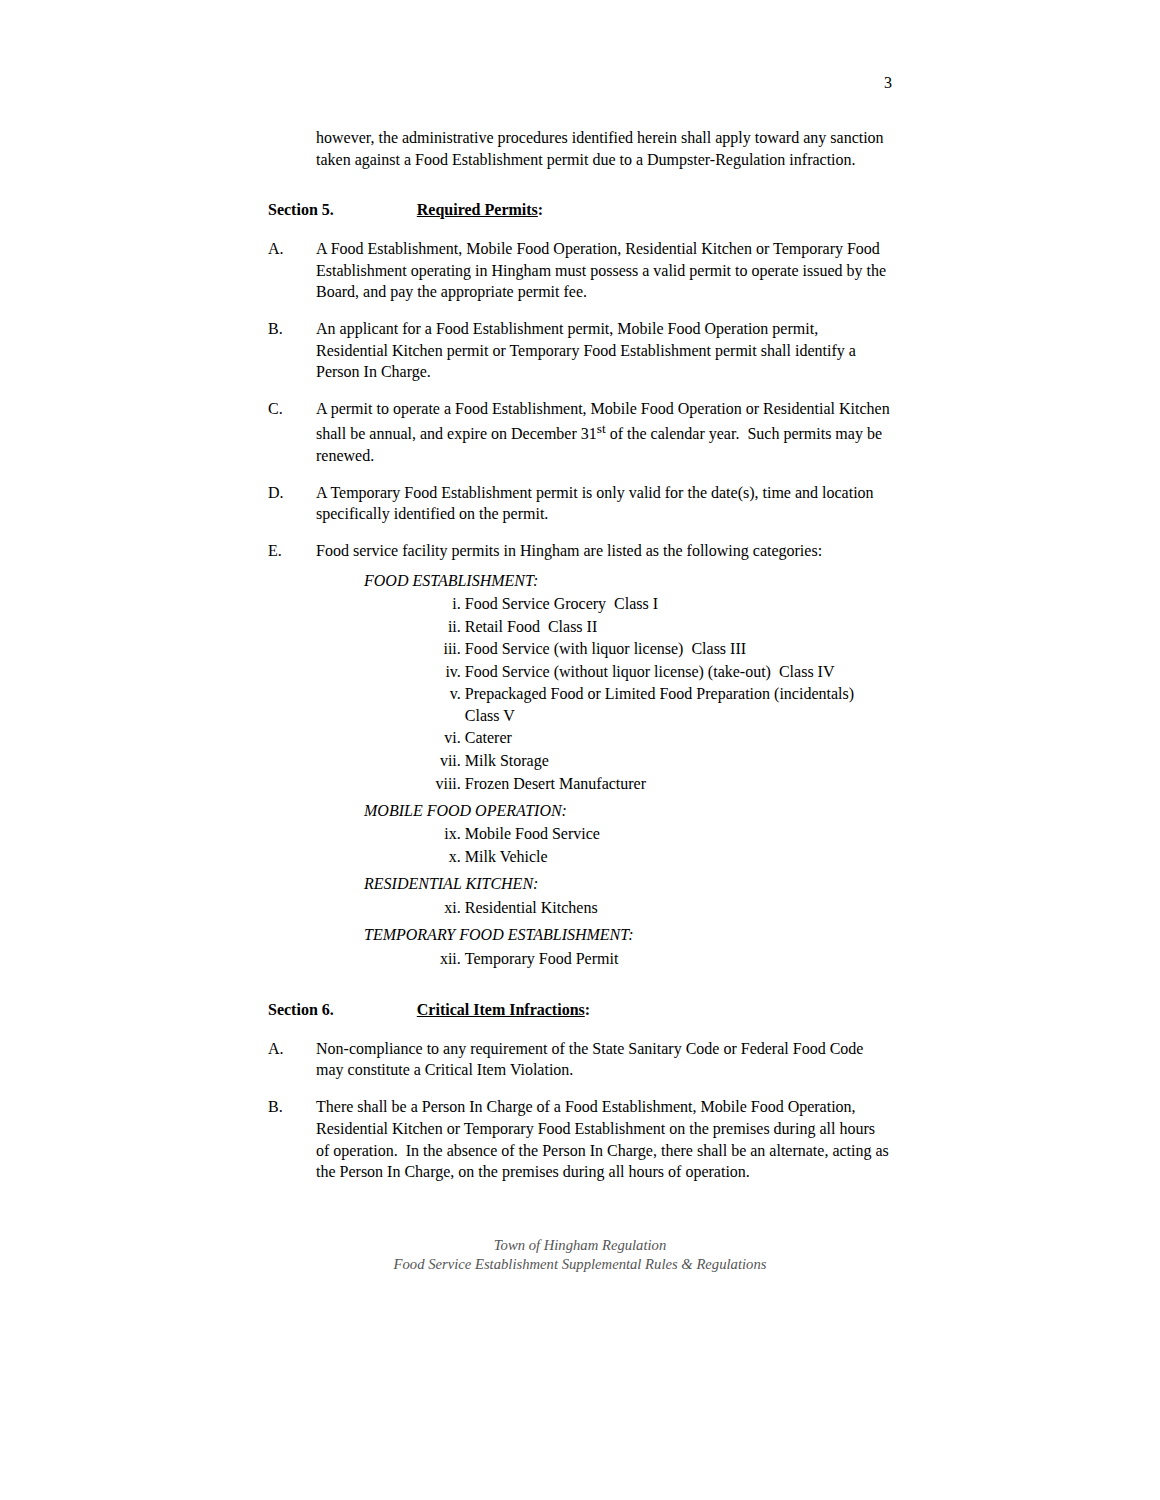3
however, the administrative procedures identified herein shall apply toward any sanction taken against a Food Establishment permit due to a Dumpster-Regulation infraction.
Section 5. Required Permits:
A. A Food Establishment, Mobile Food Operation, Residential Kitchen or Temporary Food Establishment operating in Hingham must possess a valid permit to operate issued by the Board, and pay the appropriate permit fee.
B. An applicant for a Food Establishment permit, Mobile Food Operation permit, Residential Kitchen permit or Temporary Food Establishment permit shall identify a Person In Charge.
C. A permit to operate a Food Establishment, Mobile Food Operation or Residential Kitchen shall be annual, and expire on December 31st of the calendar year. Such permits may be renewed.
D. A Temporary Food Establishment permit is only valid for the date(s), time and location specifically identified on the permit.
E. Food service facility permits in Hingham are listed as the following categories:
FOOD ESTABLISHMENT:
Food Service Grocery Class I
Retail Food Class II
Food Service (with liquor license) Class III
Food Service (without liquor license) (take-out) Class IV
Prepackaged Food or Limited Food Preparation (incidentals) Class V
Caterer
Milk Storage
Frozen Desert Manufacturer
MOBILE FOOD OPERATION:
Mobile Food Service
Milk Vehicle
RESIDENTIAL KITCHEN:
Residential Kitchens
TEMPORARY FOOD ESTABLISHMENT:
Temporary Food Permit
Section 6. Critical Item Infractions:
A. Non-compliance to any requirement of the State Sanitary Code or Federal Food Code may constitute a Critical Item Violation.
B. There shall be a Person In Charge of a Food Establishment, Mobile Food Operation, Residential Kitchen or Temporary Food Establishment on the premises during all hours of operation. In the absence of the Person In Charge, there shall be an alternate, acting as the Person In Charge, on the premises during all hours of operation.
Town of Hingham Regulation
Food Service Establishment Supplemental Rules & Regulations